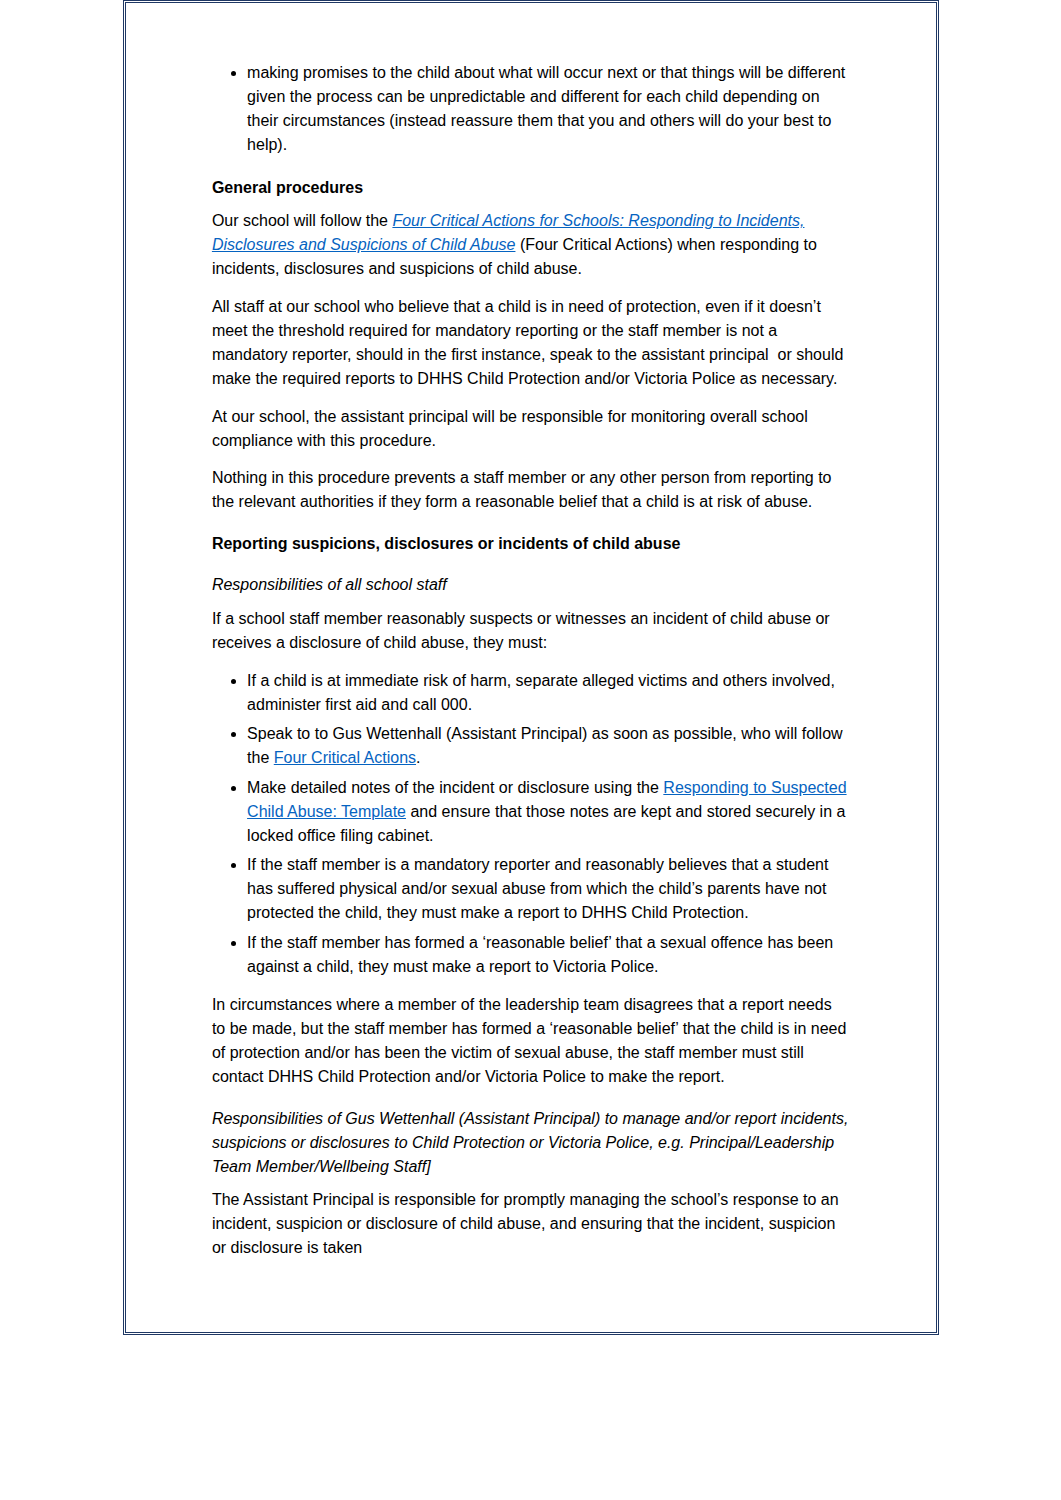making promises to the child about what will occur next or that things will be different given the process can be unpredictable and different for each child depending on their circumstances (instead reassure them that you and others will do your best to help).
General procedures
Our school will follow the Four Critical Actions for Schools: Responding to Incidents, Disclosures and Suspicions of Child Abuse (Four Critical Actions) when responding to incidents, disclosures and suspicions of child abuse.
All staff at our school who believe that a child is in need of protection, even if it doesn’t meet the threshold required for mandatory reporting or the staff member is not a mandatory reporter, should in the first instance, speak to the assistant principal or should make the required reports to DHHS Child Protection and/or Victoria Police as necessary.
At our school, the assistant principal will be responsible for monitoring overall school compliance with this procedure.
Nothing in this procedure prevents a staff member or any other person from reporting to the relevant authorities if they form a reasonable belief that a child is at risk of abuse.
Reporting suspicions, disclosures or incidents of child abuse
Responsibilities of all school staff
If a school staff member reasonably suspects or witnesses an incident of child abuse or receives a disclosure of child abuse, they must:
If a child is at immediate risk of harm, separate alleged victims and others involved, administer first aid and call 000.
Speak to to Gus Wettenhall (Assistant Principal) as soon as possible, who will follow the Four Critical Actions.
Make detailed notes of the incident or disclosure using the Responding to Suspected Child Abuse: Template and ensure that those notes are kept and stored securely in a locked office filing cabinet.
If the staff member is a mandatory reporter and reasonably believes that a student has suffered physical and/or sexual abuse from which the child’s parents have not protected the child, they must make a report to DHHS Child Protection.
If the staff member has formed a ‘reasonable belief’ that a sexual offence has been against a child, they must make a report to Victoria Police.
In circumstances where a member of the leadership team disagrees that a report needs to be made, but the staff member has formed a ‘reasonable belief’ that the child is in need of protection and/or has been the victim of sexual abuse, the staff member must still contact DHHS Child Protection and/or Victoria Police to make the report.
Responsibilities of Gus Wettenhall (Assistant Principal) to manage and/or report incidents, suspicions or disclosures to Child Protection or Victoria Police, e.g. Principal/Leadership Team Member/Wellbeing Staff]
The Assistant Principal is responsible for promptly managing the school’s response to an incident, suspicion or disclosure of child abuse, and ensuring that the incident, suspicion or disclosure is taken